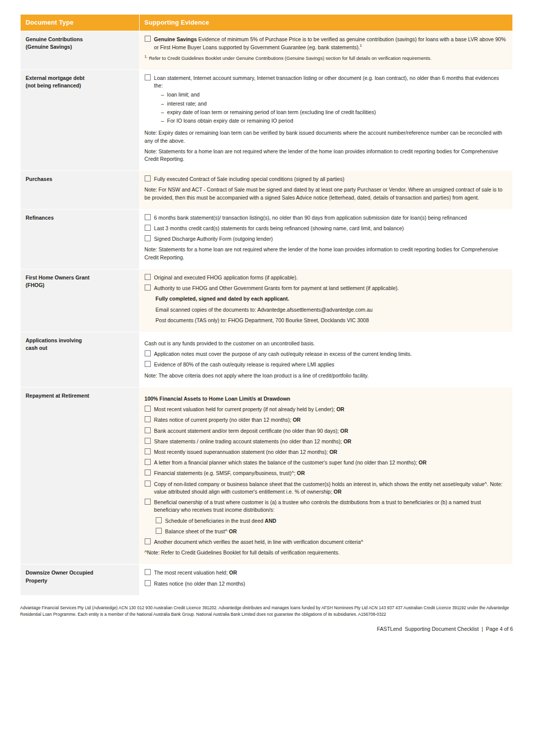| Document Type | Supporting Evidence |
| --- | --- |
| Genuine Contributions (Genuine Savings) | Genuine Savings Evidence of minimum 5% of Purchase Price is to be verified as genuine contribution (savings) for loans with a base LVR above 90% or First Home Buyer Loans supported by Government Guarantee (eg. bank statements). 1 1. Refer to Credit Guidelines Booklet under Genuine Contributions (Genuine Savings) section for full details on verification requirements. |
| External mortgage debt (not being refinanced) | Loan statement, Internet account summary, Internet transaction listing or other document (e.g. loan contract), no older than 6 months that evidences the: loan limit; and interest rate; and expiry date of loan term or remaining period of loan term (excluding line of credit facilities) For IO loans obtain expiry date or remaining IO period Note: Expiry dates or remaining loan term can be verified by bank issued documents where the account number/reference number can be reconciled with any of the above. Note: Statements for a home loan are not required where the lender of the home loan provides information to credit reporting bodies for Comprehensive Credit Reporting. |
| Purchases | Fully executed Contract of Sale including special conditions (signed by all parties) Note: For NSW and ACT - Contract of Sale must be signed and dated by at least one party Purchaser or Vendor. Where an unsigned contract of sale is to be provided, then this must be accompanied with a signed Sales Advice notice (letterhead, dated, details of transaction and parties) from agent. |
| Refinances | 6 months bank statement(s)/ transaction listing(s), no older than 90 days from application submission date for loan(s) being refinanced Last 3 months credit card(s) statements for cards being refinanced (showing name, card limit, and balance) Signed Discharge Authority Form (outgoing lender) Note: Statements for a home loan are not required where the lender of the home loan provides information to credit reporting bodies for Comprehensive Credit Reporting. |
| First Home Owners Grant (FHOG) | Original and executed FHOG application forms (if applicable). Authority to use FHOG and Other Government Grants form for payment at land settlement (if applicable). Fully completed, signed and dated by each applicant. Email scanned copies of the documents to: Advantedge.afssettlements@advantedge.com.au Post documents (TAS only) to: FHOG Department, 700 Bourke Street, Docklands VIC 3008 |
| Applications involving cash out | Cash out is any funds provided to the customer on an uncontrolled basis. Application notes must cover the purpose of any cash out/equity release in excess of the current lending limits. Evidence of 80% of the cash out/equity release is required where LMI applies Note: The above criteria does not apply where the loan product is a line of credit/portfolio facility. |
| Repayment at Retirement | 100% Financial Assets to Home Loan Limit/s at Drawdown Most recent valuation held for current property (if not already held by Lender); OR Rates notice of current property (no older than 12 months); OR Bank account statement and/or term deposit certificate (no older than 90 days); OR Share statements / online trading account statements (no older than 12 months); OR Most recently issued superannuation statement (no older than 12 months); OR A letter from a financial planner which states the balance of the customer's super fund (no older than 12 months); OR Financial statements (e.g. SMSF, company/business, trust)^; OR Copy of non-listed company or business balance sheet that the customer(s) holds an interest in, which shows the entity net asset/equity value^. Note: value attributed should align with customer's entitlement i.e. % of ownership; OR Beneficial ownership of a trust where customer is (a) a trustee who controls the distributions from a trust to beneficiaries or (b) a named trust beneficiary who receives trust income distribution/s: Schedule of beneficiaries in the trust deed AND Balance sheet of the trust^ OR Another document which verifies the asset held, in line with verification document criteria^ ^Note: Refer to Credit Guidelines Booklet for full details of verification requirements. |
| Downsize Owner Occupied Property | The most recent valuation held; OR Rates notice (no older than 12 months) |
Advantage Financial Services Pty Ltd (Advantedge) ACN 130 012 930 Australian Credit Licence 391202. Advantedge distributes and manages loans funded by AFSH Nominees Pty Ltd ACN 143 937 437 Australian Credit Licence 391192 under the Advantedge Residential Loan Programme. Each entity is a member of the National Australia Bank Group. National Australia Bank Limited does not guarantee the obligations of its subsidiaries. A156708-0322
FASTLend Supporting Document Checklist | Page 4 of 6